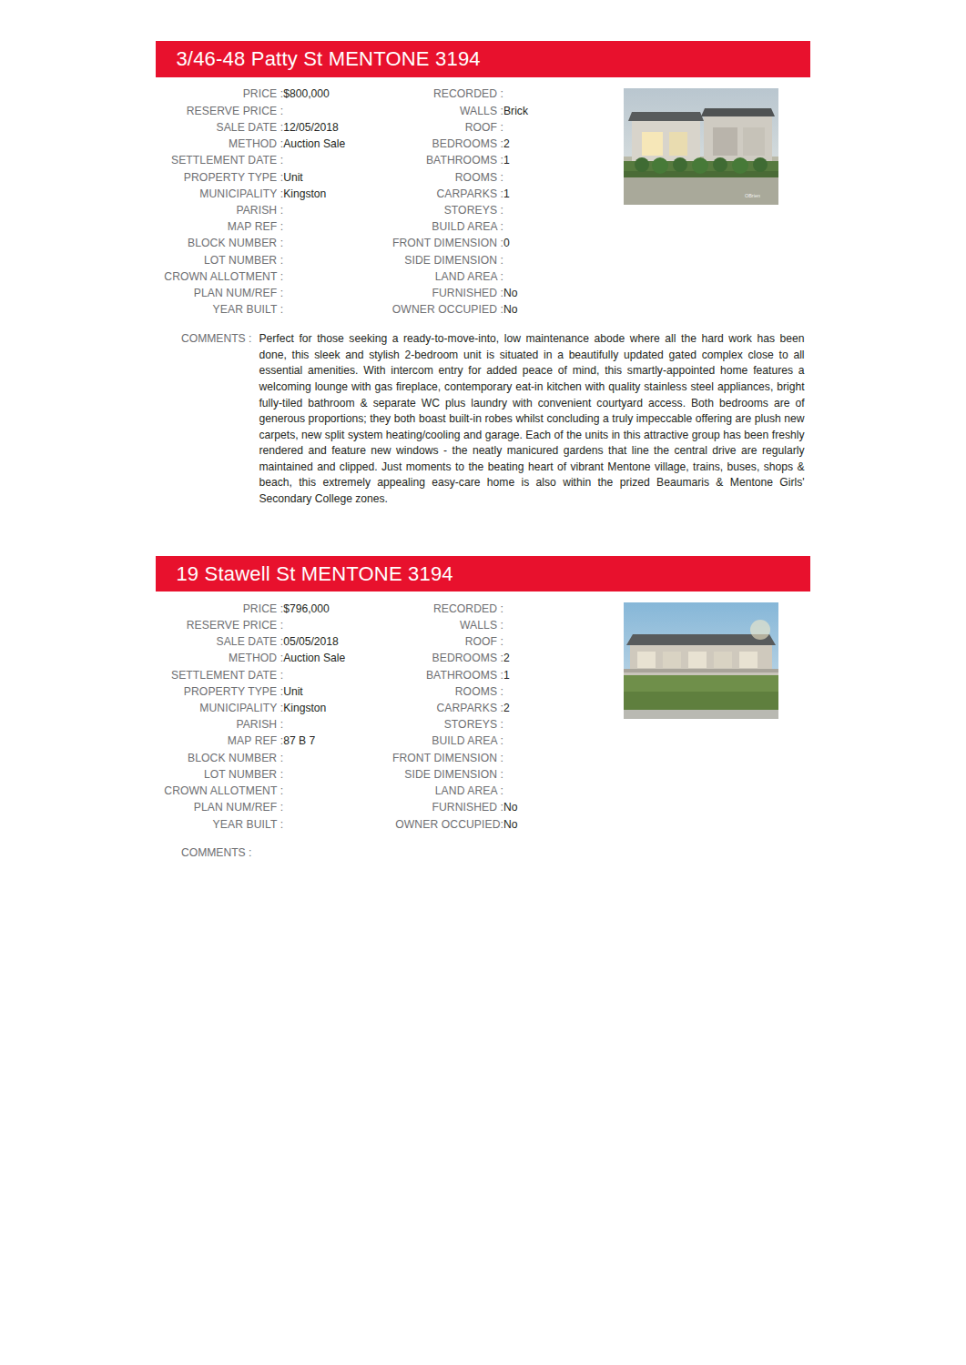3/46-48 Patty St MENTONE 3194
| PRICE : | $800,000 |
| RESERVE PRICE : | |
| SALE DATE : | 12/05/2018 |
| METHOD : | Auction Sale |
| SETTLEMENT DATE : | |
| PROPERTY TYPE : | Unit |
| MUNICIPALITY : | Kingston |
| PARISH : | |
| MAP REF : | |
| BLOCK NUMBER : | |
| LOT NUMBER : | |
| CROWN ALLOTMENT : | |
| PLAN NUM/REF : | |
| YEAR BUILT : | |
| RECORDED : | |
| WALLS : | Brick |
| ROOF : | |
| BEDROOMS : | 2 |
| BATHROOMS : | 1 |
| ROOMS : | |
| CARPARKS : | 1 |
| STOREYS : | |
| BUILD AREA : | |
| FRONT DIMENSION : | 0 |
| SIDE DIMENSION : | |
| LAND AREA : | |
| FURNISHED : | No |
| OWNER OCCUPIED : | No |
COMMENTS :
Perfect for those seeking a ready-to-move-into, low maintenance abode where all the hard work has been done, this sleek and stylish 2-bedroom unit is situated in a beautifully updated gated complex close to all essential amenities. With intercom entry for added peace of mind, this smartly-appointed home features a welcoming lounge with gas fireplace, contemporary eat-in kitchen with quality stainless steel appliances, bright fully-tiled bathroom & separate WC plus laundry with convenient courtyard access. Both bedrooms are of generous proportions; they both boast built-in robes whilst concluding a truly impeccable offering are plush new carpets, new split system heating/cooling and garage. Each of the units in this attractive group has been freshly rendered and feature new windows - the neatly manicured gardens that line the central drive are regularly maintained and clipped. Just moments to the beating heart of vibrant Mentone village, trains, buses, shops & beach, this extremely appealing easy-care home is also within the prized Beaumaris & Mentone Girls' Secondary College zones.
19 Stawell St MENTONE 3194
| PRICE : | $796,000 |
| RESERVE PRICE : | |
| SALE DATE : | 05/05/2018 |
| METHOD : | Auction Sale |
| SETTLEMENT DATE : | |
| PROPERTY TYPE : | Unit |
| MUNICIPALITY : | Kingston |
| PARISH : | |
| MAP REF : | 87 B 7 |
| BLOCK NUMBER : | |
| LOT NUMBER : | |
| CROWN ALLOTMENT : | |
| PLAN NUM/REF : | |
| YEAR BUILT : | |
| RECORDED : | |
| WALLS : | |
| ROOF : | |
| BEDROOMS : | 2 |
| BATHROOMS : | 1 |
| ROOMS : | |
| CARPARKS : | 2 |
| STOREYS : | |
| BUILD AREA : | |
| FRONT DIMENSION : | |
| SIDE DIMENSION : | |
| LAND AREA : | |
| FURNISHED : | No |
| OWNER OCCUPIED: | No |
COMMENTS :